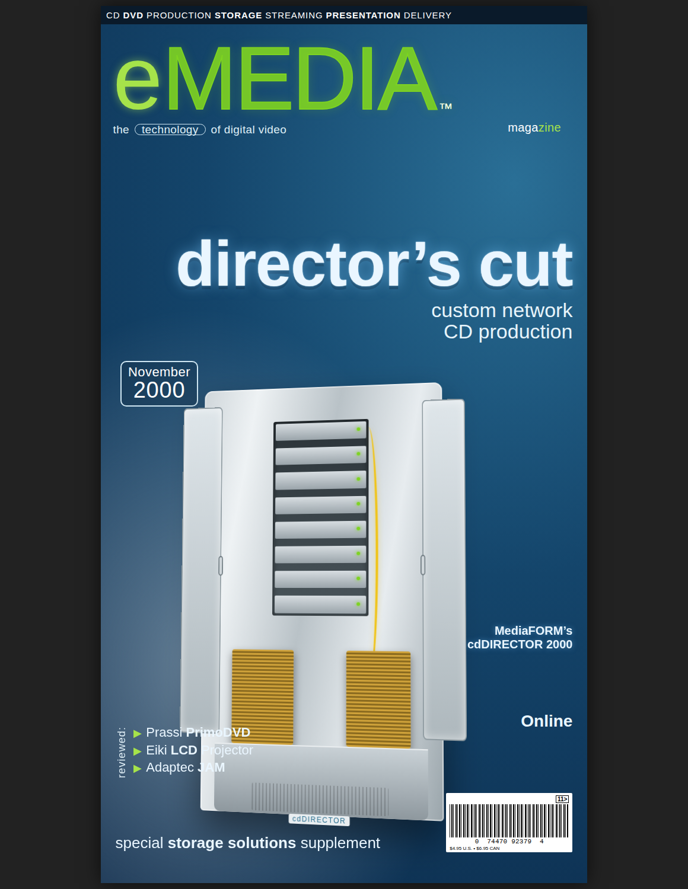CD DVD PRODUCTION STORAGE STREAMING PRESENTATION DELIVERY
eMEDIA™
magazine
the technology of digital video
director’s cut
custom network
CD production
November 2000
cdDIRECTOR
MediaFORM’s
cdDIRECTOR 2000
Online
reviewed:
Prassi PrimoDVD
Eiki LCD Projector
Adaptec JAM
special storage solutions supplement
11>
0 74470 92379 4
$4.95 U.S. • $6.95 CAN